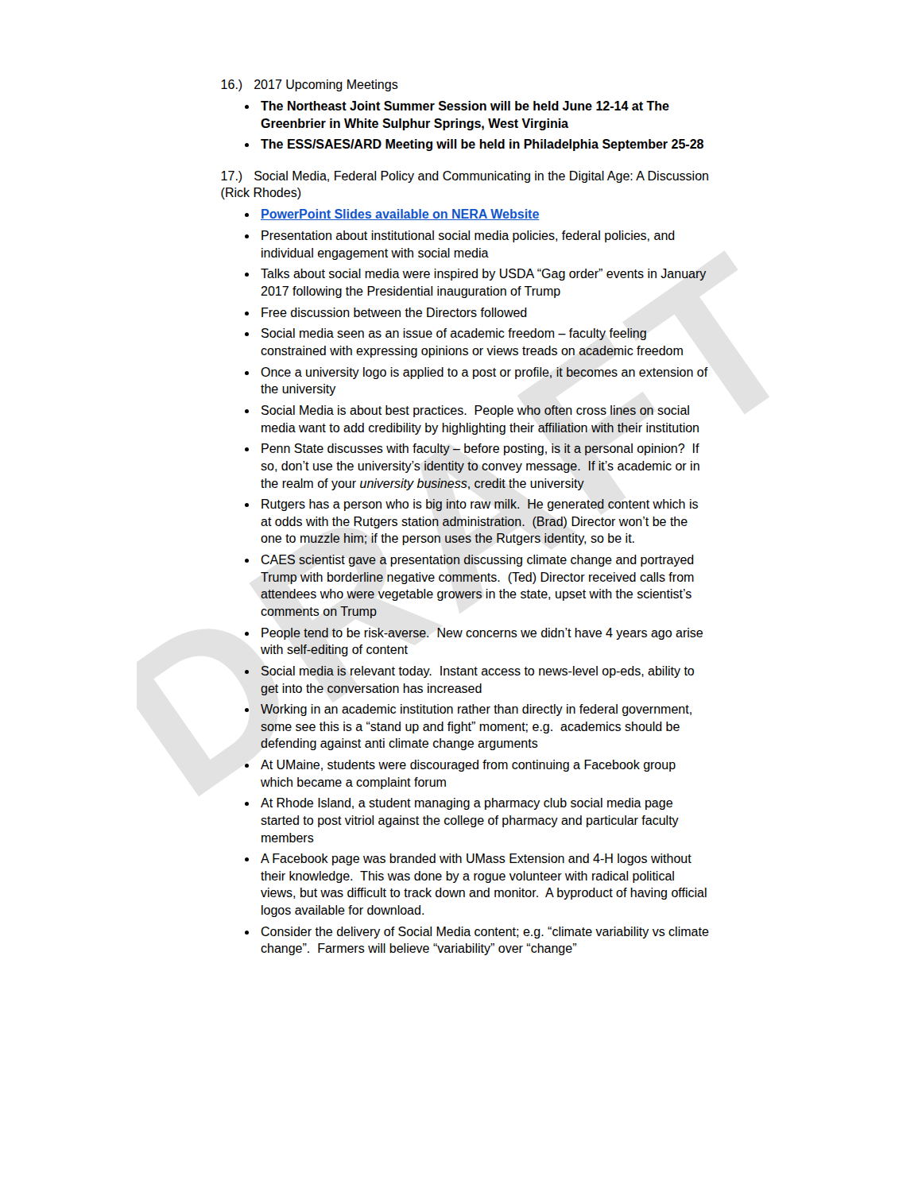DRAFT
16.) 2017 Upcoming Meetings
The Northeast Joint Summer Session will be held June 12-14 at The Greenbrier in White Sulphur Springs, West Virginia
The ESS/SAES/ARD Meeting will be held in Philadelphia September 25-28
17.) Social Media, Federal Policy and Communicating in the Digital Age: A Discussion (Rick Rhodes)
PowerPoint Slides available on NERA Website
Presentation about institutional social media policies, federal policies, and individual engagement with social media
Talks about social media were inspired by USDA “Gag order” events in January 2017 following the Presidential inauguration of Trump
Free discussion between the Directors followed
Social media seen as an issue of academic freedom – faculty feeling constrained with expressing opinions or views treads on academic freedom
Once a university logo is applied to a post or profile, it becomes an extension of the university
Social Media is about best practices. People who often cross lines on social media want to add credibility by highlighting their affiliation with their institution
Penn State discusses with faculty – before posting, is it a personal opinion? If so, don’t use the university’s identity to convey message. If it’s academic or in the realm of your university business, credit the university
Rutgers has a person who is big into raw milk. He generated content which is at odds with the Rutgers station administration. (Brad) Director won’t be the one to muzzle him; if the person uses the Rutgers identity, so be it.
CAES scientist gave a presentation discussing climate change and portrayed Trump with borderline negative comments. (Ted) Director received calls from attendees who were vegetable growers in the state, upset with the scientist’s comments on Trump
People tend to be risk-averse. New concerns we didn’t have 4 years ago arise with self-editing of content
Social media is relevant today. Instant access to news-level op-eds, ability to get into the conversation has increased
Working in an academic institution rather than directly in federal government, some see this is a “stand up and fight” moment; e.g. academics should be defending against anti climate change arguments
At UMaine, students were discouraged from continuing a Facebook group which became a complaint forum
At Rhode Island, a student managing a pharmacy club social media page started to post vitriol against the college of pharmacy and particular faculty members
A Facebook page was branded with UMass Extension and 4-H logos without their knowledge. This was done by a rogue volunteer with radical political views, but was difficult to track down and monitor. A byproduct of having official logos available for download.
Consider the delivery of Social Media content; e.g. “climate variability vs climate change”. Farmers will believe “variability” over “change”